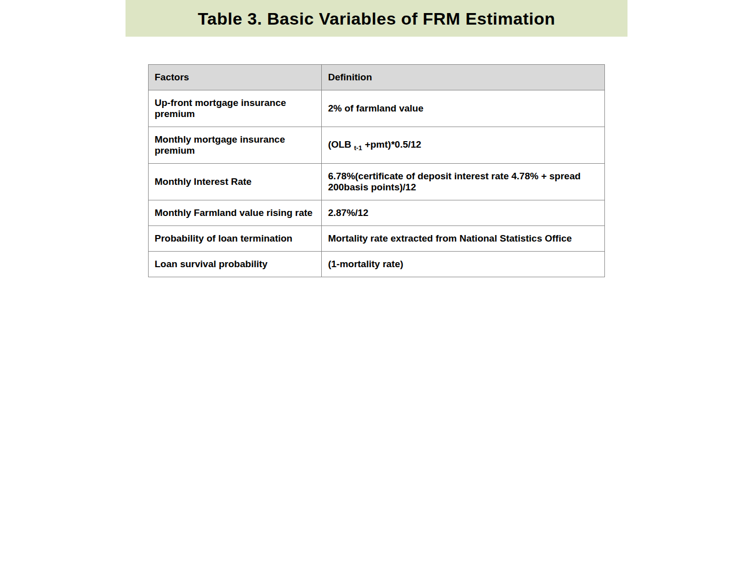Table 3. Basic Variables of FRM Estimation
| Factors | Definition |
| --- | --- |
| Up-front mortgage insurance premium | 2% of farmland value |
| Monthly mortgage insurance premium | (OLB t-1 +pmt)*0.5/12 |
| Monthly Interest Rate | 6.78%(certificate of deposit interest rate 4.78% + spread 200basis points)/12 |
| Monthly Farmland value rising rate | 2.87%/12 |
| Probability of loan termination | Mortality rate extracted from National Statistics Office |
| Loan survival probability | (1-mortality rate) |